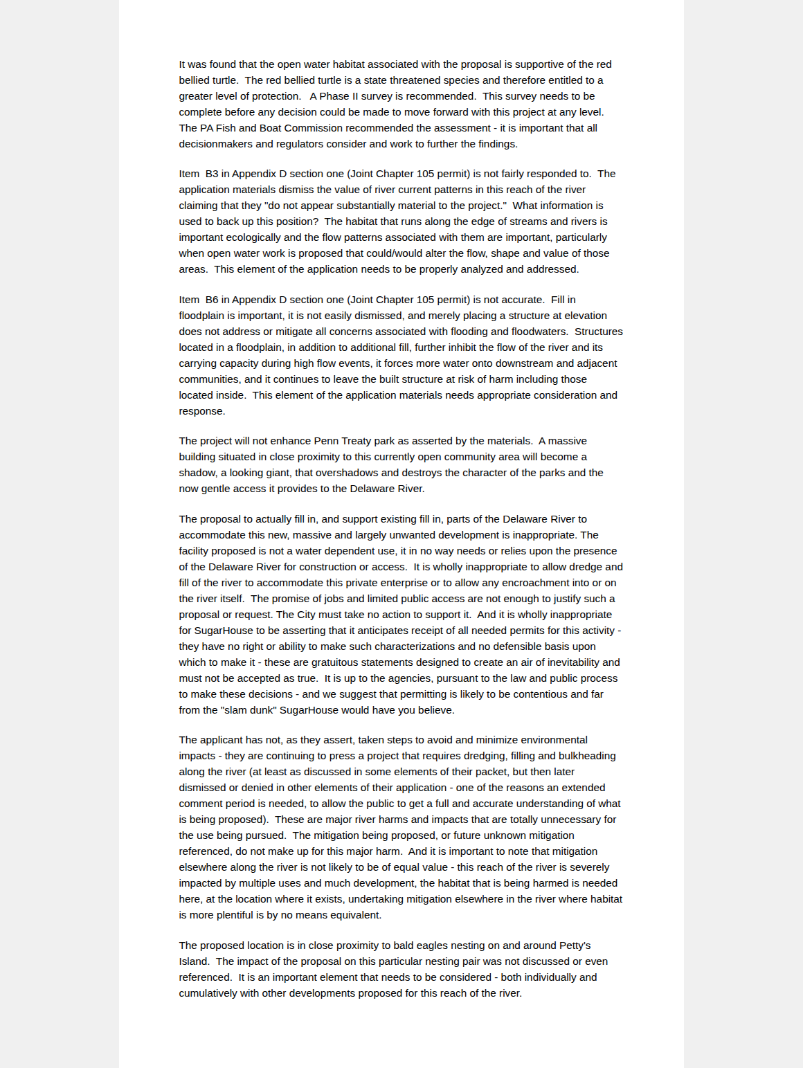It was found that the open water habitat associated with the proposal is supportive of the red bellied turtle. The red bellied turtle is a state threatened species and therefore entitled to a greater level of protection. A Phase II survey is recommended. This survey needs to be complete before any decision could be made to move forward with this project at any level. The PA Fish and Boat Commission recommended the assessment - it is important that all decisionmakers and regulators consider and work to further the findings.
Item B3 in Appendix D section one (Joint Chapter 105 permit) is not fairly responded to. The application materials dismiss the value of river current patterns in this reach of the river claiming that they "do not appear substantially material to the project." What information is used to back up this position? The habitat that runs along the edge of streams and rivers is important ecologically and the flow patterns associated with them are important, particularly when open water work is proposed that could/would alter the flow, shape and value of those areas. This element of the application needs to be properly analyzed and addressed.
Item B6 in Appendix D section one (Joint Chapter 105 permit) is not accurate. Fill in floodplain is important, it is not easily dismissed, and merely placing a structure at elevation does not address or mitigate all concerns associated with flooding and floodwaters. Structures located in a floodplain, in addition to additional fill, further inhibit the flow of the river and its carrying capacity during high flow events, it forces more water onto downstream and adjacent communities, and it continues to leave the built structure at risk of harm including those located inside. This element of the application materials needs appropriate consideration and response.
The project will not enhance Penn Treaty park as asserted by the materials. A massive building situated in close proximity to this currently open community area will become a shadow, a looking giant, that overshadows and destroys the character of the parks and the now gentle access it provides to the Delaware River.
The proposal to actually fill in, and support existing fill in, parts of the Delaware River to accommodate this new, massive and largely unwanted development is inappropriate. The facility proposed is not a water dependent use, it in no way needs or relies upon the presence of the Delaware River for construction or access. It is wholly inappropriate to allow dredge and fill of the river to accommodate this private enterprise or to allow any encroachment into or on the river itself. The promise of jobs and limited public access are not enough to justify such a proposal or request. The City must take no action to support it. And it is wholly inappropriate for SugarHouse to be asserting that it anticipates receipt of all needed permits for this activity - they have no right or ability to make such characterizations and no defensible basis upon which to make it - these are gratuitous statements designed to create an air of inevitability and must not be accepted as true. It is up to the agencies, pursuant to the law and public process to make these decisions - and we suggest that permitting is likely to be contentious and far from the "slam dunk" SugarHouse would have you believe.
The applicant has not, as they assert, taken steps to avoid and minimize environmental impacts - they are continuing to press a project that requires dredging, filling and bulkheading along the river (at least as discussed in some elements of their packet, but then later dismissed or denied in other elements of their application - one of the reasons an extended comment period is needed, to allow the public to get a full and accurate understanding of what is being proposed). These are major river harms and impacts that are totally unnecessary for the use being pursued. The mitigation being proposed, or future unknown mitigation referenced, do not make up for this major harm. And it is important to note that mitigation elsewhere along the river is not likely to be of equal value - this reach of the river is severely impacted by multiple uses and much development, the habitat that is being harmed is needed here, at the location where it exists, undertaking mitigation elsewhere in the river where habitat is more plentiful is by no means equivalent.
The proposed location is in close proximity to bald eagles nesting on and around Petty's Island. The impact of the proposal on this particular nesting pair was not discussed or even referenced. It is an important element that needs to be considered - both individually and cumulatively with other developments proposed for this reach of the river.